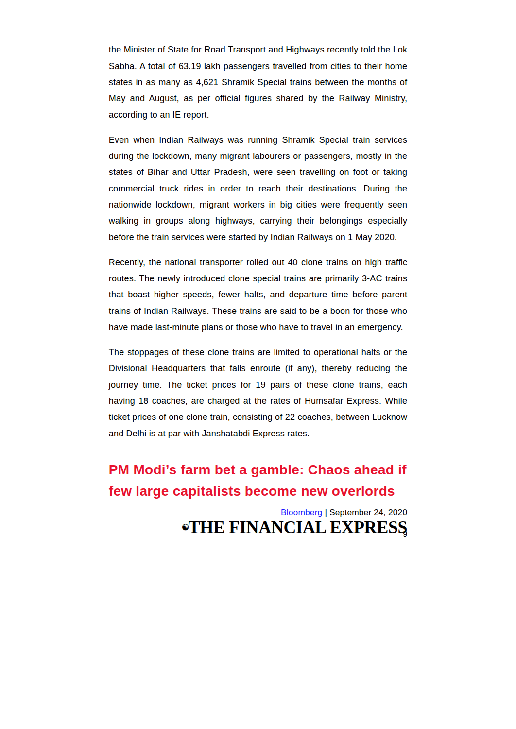the Minister of State for Road Transport and Highways recently told the Lok Sabha. A total of 63.19 lakh passengers travelled from cities to their home states in as many as 4,621 Shramik Special trains between the months of May and August, as per official figures shared by the Railway Ministry, according to an IE report.
Even when Indian Railways was running Shramik Special train services during the lockdown, many migrant labourers or passengers, mostly in the states of Bihar and Uttar Pradesh, were seen travelling on foot or taking commercial truck rides in order to reach their destinations. During the nationwide lockdown, migrant workers in big cities were frequently seen walking in groups along highways, carrying their belongings especially before the train services were started by Indian Railways on 1 May 2020.
Recently, the national transporter rolled out 40 clone trains on high traffic routes. The newly introduced clone special trains are primarily 3-AC trains that boast higher speeds, fewer halts, and departure time before parent trains of Indian Railways. These trains are said to be a boon for those who have made last-minute plans or those who have to travel in an emergency.
The stoppages of these clone trains are limited to operational halts or the Divisional Headquarters that falls enroute (if any), thereby reducing the journey time. The ticket prices for 19 pairs of these clone trains, each having 18 coaches, are charged at the rates of Humsafar Express. While ticket prices of one clone train, consisting of 22 coaches, between Lucknow and Delhi is at par with Janshatabdi Express rates.
PM Modi’s farm bet a gamble: Chaos ahead if few large capitalists become new overlords
Bloomberg | September 24, 2020
☯THE FINANCIAL EXPRESS
9